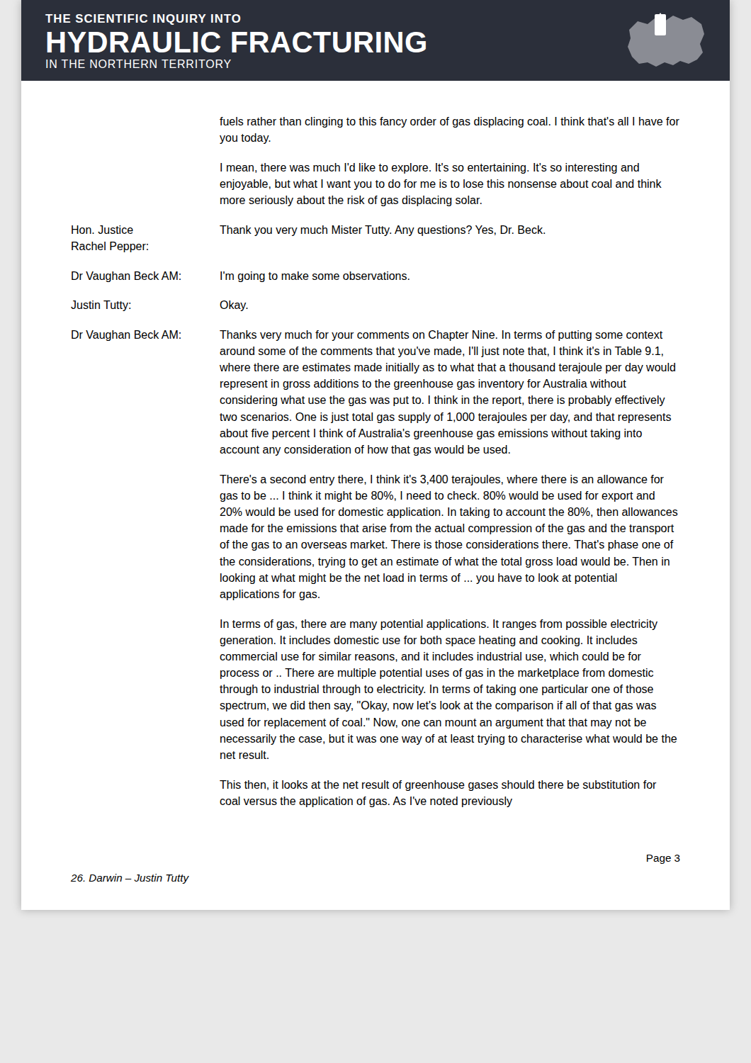The Scientific Inquiry into
Hydraulic Fracturing
in the Northern Territory
fuels rather than clinging to this fancy order of gas displacing coal. I think that's all I have for you today.
I mean, there was much I'd like to explore. It's so entertaining. It's so interesting and enjoyable, but what I want you to do for me is to lose this nonsense about coal and think more seriously about the risk of gas displacing solar.
Hon. Justice Rachel Pepper:
Thank you very much Mister Tutty. Any questions? Yes, Dr. Beck.
Dr Vaughan Beck AM:
I'm going to make some observations.
Justin Tutty:
Okay.
Dr Vaughan Beck AM:
Thanks very much for your comments on Chapter Nine. In terms of putting some context around some of the comments that you've made, I'll just note that, I think it's in Table 9.1, where there are estimates made initially as to what that a thousand terajoule per day would represent in gross additions to the greenhouse gas inventory for Australia without considering what use the gas was put to. I think in the report, there is probably effectively two scenarios. One is just total gas supply of 1,000 terajoules per day, and that represents about five percent I think of Australia's greenhouse gas emissions without taking into account any consideration of how that gas would be used.
There's a second entry there, I think it's 3,400 terajoules, where there is an allowance for gas to be ... I think it might be 80%, I need to check. 80% would be used for export and 20% would be used for domestic application. In taking to account the 80%, then allowances made for the emissions that arise from the actual compression of the gas and the transport of the gas to an overseas market. There is those considerations there. That's phase one of the considerations, trying to get an estimate of what the total gross load would be. Then in looking at what might be the net load in terms of ... you have to look at potential applications for gas.
In terms of gas, there are many potential applications. It ranges from possible electricity generation. It includes domestic use for both space heating and cooking. It includes commercial use for similar reasons, and it includes industrial use, which could be for process or .. There are multiple potential uses of gas in the marketplace from domestic through to industrial through to electricity. In terms of taking one particular one of those spectrum, we did then say, "Okay, now let's look at the comparison if all of that gas was used for replacement of coal." Now, one can mount an argument that that may not be necessarily the case, but it was one way of at least trying to characterise what would be the net result.
This then, it looks at the net result of greenhouse gases should there be substitution for coal versus the application of gas. As I've noted previously
Page 3
26. Darwin – Justin Tutty